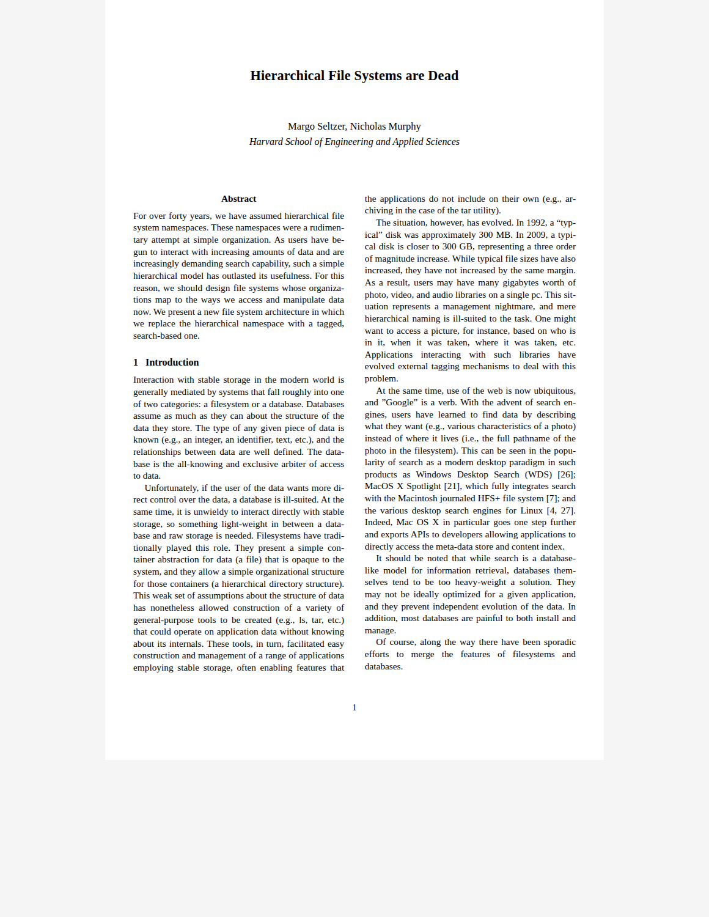Hierarchical File Systems are Dead
Margo Seltzer, Nicholas Murphy
Harvard School of Engineering and Applied Sciences
Abstract
For over forty years, we have assumed hierarchical file system namespaces. These namespaces were a rudimentary attempt at simple organization. As users have begun to interact with increasing amounts of data and are increasingly demanding search capability, such a simple hierarchical model has outlasted its usefulness. For this reason, we should design file systems whose organizations map to the ways we access and manipulate data now. We present a new file system architecture in which we replace the hierarchical namespace with a tagged, search-based one.
1 Introduction
Interaction with stable storage in the modern world is generally mediated by systems that fall roughly into one of two categories: a filesystem or a database. Databases assume as much as they can about the structure of the data they store. The type of any given piece of data is known (e.g., an integer, an identifier, text, etc.), and the relationships between data are well defined. The database is the all-knowing and exclusive arbiter of access to data.
Unfortunately, if the user of the data wants more direct control over the data, a database is ill-suited. At the same time, it is unwieldy to interact directly with stable storage, so something light-weight in between a database and raw storage is needed. Filesystems have traditionally played this role. They present a simple container abstraction for data (a file) that is opaque to the system, and they allow a simple organizational structure for those containers (a hierarchical directory structure). This weak set of assumptions about the structure of data has nonetheless allowed construction of a variety of general-purpose tools to be created (e.g., ls, tar, etc.) that could operate on application data without knowing about its internals. These tools, in turn, facilitated easy construction and management of a range of applications employing stable storage, often enabling features that the applications do not include on their own (e.g., archiving in the case of the tar utility).
The situation, however, has evolved. In 1992, a “typical” disk was approximately 300 MB. In 2009, a typical disk is closer to 300 GB, representing a three order of magnitude increase. While typical file sizes have also increased, they have not increased by the same margin. As a result, users may have many gigabytes worth of photo, video, and audio libraries on a single pc. This situation represents a management nightmare, and mere hierarchical naming is ill-suited to the task. One might want to access a picture, for instance, based on who is in it, when it was taken, where it was taken, etc. Applications interacting with such libraries have evolved external tagging mechanisms to deal with this problem.
At the same time, use of the web is now ubiquitous, and ”Google” is a verb. With the advent of search engines, users have learned to find data by describing what they want (e.g., various characteristics of a photo) instead of where it lives (i.e., the full pathname of the photo in the filesystem). This can be seen in the popularity of search as a modern desktop paradigm in such products as Windows Desktop Search (WDS) [26]; MacOS X Spotlight [21], which fully integrates search with the Macintosh journaled HFS+ file system [7]; and the various desktop search engines for Linux [4, 27]. Indeed, Mac OS X in particular goes one step further and exports APIs to developers allowing applications to directly access the meta-data store and content index.
It should be noted that while search is a database-like model for information retrieval, databases themselves tend to be too heavy-weight a solution. They may not be ideally optimized for a given application, and they prevent independent evolution of the data. In addition, most databases are painful to both install and manage.
Of course, along the way there have been sporadic efforts to merge the features of filesystems and databases.
1